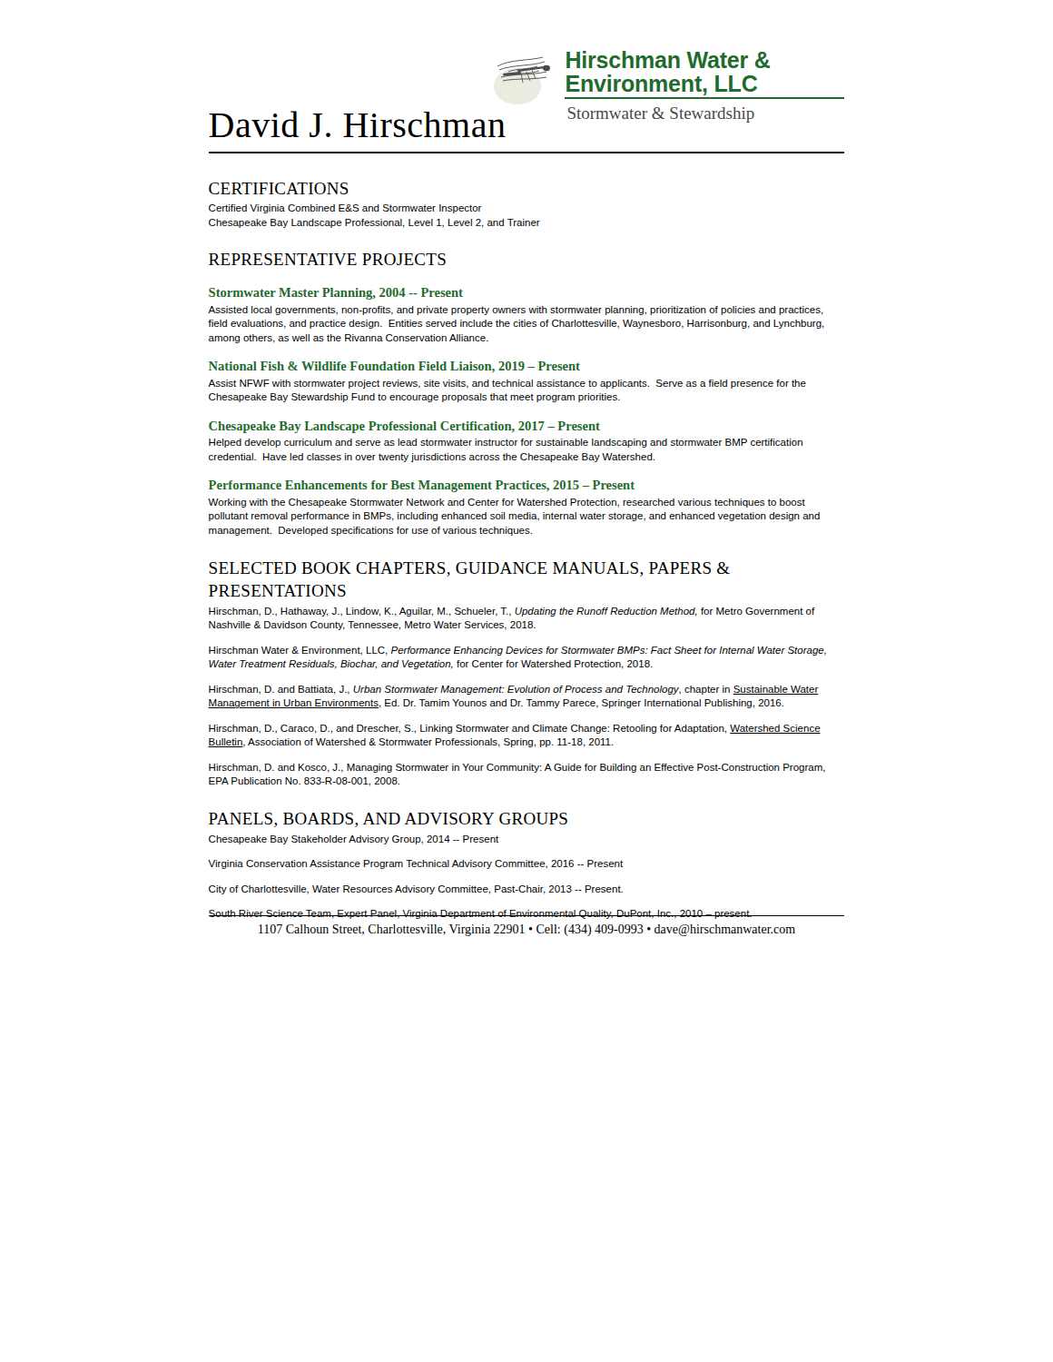Hirschman Water &
Environment, LLC
Stormwater & Stewardship
David J. Hirschman
CERTIFICATIONS
Certified Virginia Combined E&S and Stormwater Inspector
Chesapeake Bay Landscape Professional, Level 1, Level 2, and Trainer
REPRESENTATIVE PROJECTS
Stormwater Master Planning, 2004 -- Present
Assisted local governments, non-profits, and private property owners with stormwater planning, prioritization of policies and practices, field evaluations, and practice design. Entities served include the cities of Charlottesville, Waynesboro, Harrisonburg, and Lynchburg, among others, as well as the Rivanna Conservation Alliance.
National Fish & Wildlife Foundation Field Liaison, 2019 – Present
Assist NFWF with stormwater project reviews, site visits, and technical assistance to applicants. Serve as a field presence for the Chesapeake Bay Stewardship Fund to encourage proposals that meet program priorities.
Chesapeake Bay Landscape Professional Certification, 2017 – Present
Helped develop curriculum and serve as lead stormwater instructor for sustainable landscaping and stormwater BMP certification credential. Have led classes in over twenty jurisdictions across the Chesapeake Bay Watershed.
Performance Enhancements for Best Management Practices, 2015 – Present
Working with the Chesapeake Stormwater Network and Center for Watershed Protection, researched various techniques to boost pollutant removal performance in BMPs, including enhanced soil media, internal water storage, and enhanced vegetation design and management. Developed specifications for use of various techniques.
SELECTED BOOK CHAPTERS, GUIDANCE MANUALS, PAPERS & PRESENTATIONS
Hirschman, D., Hathaway, J., Lindow, K., Aguilar, M., Schueler, T., Updating the Runoff Reduction Method, for Metro Government of Nashville & Davidson County, Tennessee, Metro Water Services, 2018.
Hirschman Water & Environment, LLC, Performance Enhancing Devices for Stormwater BMPs: Fact Sheet for Internal Water Storage, Water Treatment Residuals, Biochar, and Vegetation, for Center for Watershed Protection, 2018.
Hirschman, D. and Battiata, J., Urban Stormwater Management: Evolution of Process and Technology, chapter in Sustainable Water Management in Urban Environments, Ed. Dr. Tamim Younos and Dr. Tammy Parece, Springer International Publishing, 2016.
Hirschman, D., Caraco, D., and Drescher, S., Linking Stormwater and Climate Change: Retooling for Adaptation, Watershed Science Bulletin, Association of Watershed & Stormwater Professionals, Spring, pp. 11-18, 2011.
Hirschman, D. and Kosco, J., Managing Stormwater in Your Community: A Guide for Building an Effective Post-Construction Program, EPA Publication No. 833-R-08-001, 2008.
PANELS, BOARDS, AND ADVISORY GROUPS
Chesapeake Bay Stakeholder Advisory Group, 2014 -- Present
Virginia Conservation Assistance Program Technical Advisory Committee, 2016 -- Present
City of Charlottesville, Water Resources Advisory Committee, Past-Chair, 2013 -- Present.
South River Science Team, Expert Panel, Virginia Department of Environmental Quality, DuPont, Inc., 2010 – present.
1107 Calhoun Street, Charlottesville, Virginia 22901 • Cell: (434) 409-0993 • dave@hirschmanwater.com